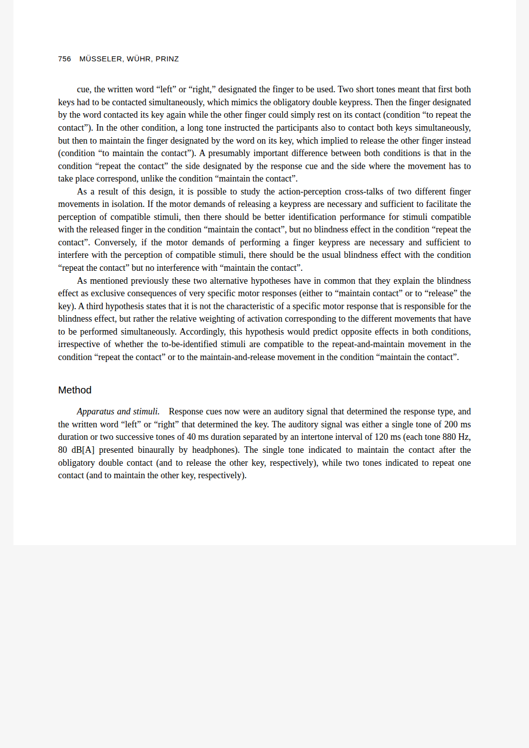756 MÜSSELER, WÜHR, PRINZ
cue, the written word “left” or “right,” designated the finger to be used. Two short tones meant that first both keys had to be contacted simultaneously, which mimics the obligatory double keypress. Then the finger designated by the word contacted its key again while the other finger could simply rest on its contact (condition “to repeat the contact”). In the other condition, a long tone instructed the participants also to contact both keys simultaneously, but then to maintain the finger designated by the word on its key, which implied to release the other finger instead (condition “to maintain the contact”). A presumably important difference between both conditions is that in the condition “repeat the contact” the side designated by the response cue and the side where the movement has to take place correspond, unlike the condition “maintain the contact”.
As a result of this design, it is possible to study the action-perception cross-talks of two different finger movements in isolation. If the motor demands of releasing a keypress are necessary and sufficient to facilitate the perception of compatible stimuli, then there should be better identification performance for stimuli compatible with the released finger in the condition “maintain the contact”, but no blindness effect in the condition “repeat the contact”. Conversely, if the motor demands of performing a finger keypress are necessary and sufficient to interfere with the perception of compatible stimuli, there should be the usual blindness effect with the condition “repeat the contact” but no interference with “maintain the contact”.
As mentioned previously these two alternative hypotheses have in common that they explain the blindness effect as exclusive consequences of very specific motor responses (either to “maintain contact” or to “release” the key). A third hypothesis states that it is not the characteristic of a specific motor response that is responsible for the blindness effect, but rather the relative weighting of activation corresponding to the different movements that have to be performed simultaneously. Accordingly, this hypothesis would predict opposite effects in both conditions, irrespective of whether the to-be-identified stimuli are compatible to the repeat-and-maintain movement in the condition “repeat the contact” or to the maintain-and-release movement in the condition “maintain the contact”.
Method
Apparatus and stimuli. Response cues now were an auditory signal that determined the response type, and the written word “left” or “right” that determined the key. The auditory signal was either a single tone of 200 ms duration or two successive tones of 40 ms duration separated by an intertone interval of 120 ms (each tone 880 Hz, 80 dB[A] presented binaurally by headphones). The single tone indicated to maintain the contact after the obligatory double contact (and to release the other key, respectively), while two tones indicated to repeat one contact (and to maintain the other key, respectively).